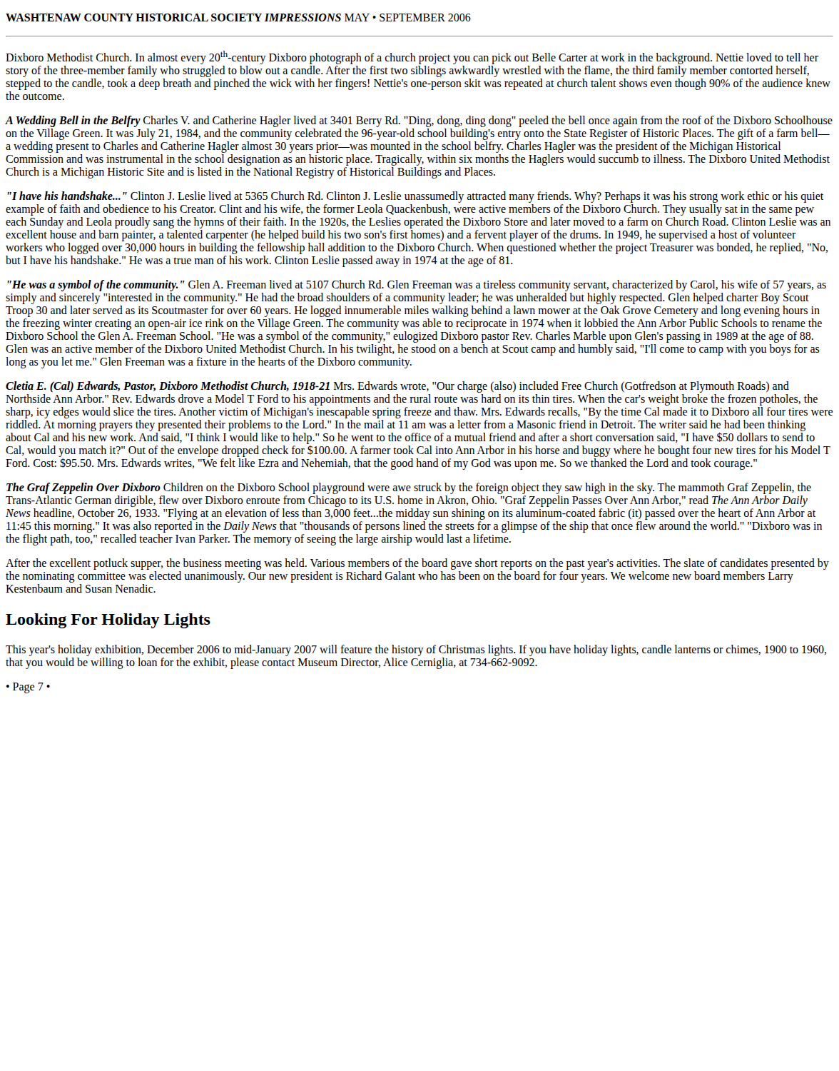WASHTENAW COUNTY HISTORICAL SOCIETY IMPRESSIONS MAY • SEPTEMBER 2006
Dixboro Methodist Church. In almost every 20th-century Dixboro photograph of a church project you can pick out Belle Carter at work in the background. Nettie loved to tell her story of the three-member family who struggled to blow out a candle. After the first two siblings awkwardly wrestled with the flame, the third family member contorted herself, stepped to the candle, took a deep breath and pinched the wick with her fingers! Nettie's one-person skit was repeated at church talent shows even though 90% of the audience knew the outcome.
A Wedding Bell in the Belfry Charles V. and Catherine Hagler lived at 3401 Berry Rd. "Ding, dong, ding dong" peeled the bell once again from the roof of the Dixboro Schoolhouse on the Village Green. It was July 21, 1984, and the community celebrated the 96-year-old school building's entry onto the State Register of Historic Places. The gift of a farm bell—a wedding present to Charles and Catherine Hagler almost 30 years prior—was mounted in the school belfry. Charles Hagler was the president of the Michigan Historical Commission and was instrumental in the school designation as an historic place. Tragically, within six months the Haglers would succumb to illness. The Dixboro United Methodist Church is a Michigan Historic Site and is listed in the National Registry of Historical Buildings and Places.
"I have his handshake..." Clinton J. Leslie lived at 5365 Church Rd. Clinton J. Leslie unassumedly attracted many friends. Why? Perhaps it was his strong work ethic or his quiet example of faith and obedience to his Creator. Clint and his wife, the former Leola Quackenbush, were active members of the Dixboro Church. They usually sat in the same pew each Sunday and Leola proudly sang the hymns of their faith. In the 1920s, the Leslies operated the Dixboro Store and later moved to a farm on Church Road. Clinton Leslie was an excellent house and barn painter, a talented carpenter (he helped build his two son's first homes) and a fervent player of the drums. In 1949, he supervised a host of volunteer workers who logged over 30,000 hours in building the fellowship hall addition to the Dixboro Church. When questioned whether the project Treasurer was bonded, he replied, "No, but I have his handshake." He was a true man of his work. Clinton Leslie passed away in 1974 at the age of 81.
"He was a symbol of the community." Glen A. Freeman lived at 5107 Church Rd. Glen Freeman was a tireless community servant, characterized by Carol, his wife of 57 years, as simply and sincerely "interested in the community." He had the broad shoulders of a community leader; he was unheralded but highly respected. Glen helped charter Boy Scout Troop 30 and later served as its Scoutmaster for over 60 years. He logged innumerable miles walking behind a lawn mower at the Oak Grove Cemetery and long evening hours in the freezing winter creating an open-air ice rink on the Village Green. The community was able to reciprocate in 1974 when it lobbied the Ann Arbor Public Schools to rename the Dixboro School the Glen A. Freeman School. "He was a symbol of the community," eulogized Dixboro pastor Rev. Charles Marble upon Glen's passing in 1989 at the age of 88. Glen was an active member of the Dixboro United Methodist Church. In his twilight, he stood on a bench at Scout camp and humbly said, "I'll come to camp with you boys for as long as you let me." Glen Freeman was a fixture in the hearts of the Dixboro community.
Cletia E. (Cal) Edwards, Pastor, Dixboro Methodist Church, 1918-21 Mrs. Edwards wrote, "Our charge (also) included Free Church (Gotfredson at Plymouth Roads) and Northside Ann Arbor." Rev. Edwards drove a Model T Ford to his appointments and the rural route was hard on its thin tires. When the car's weight broke the frozen potholes, the sharp, icy edges would slice the tires. Another victim of Michigan's inescapable spring freeze and thaw. Mrs. Edwards recalls, "By the time Cal made it to Dixboro all four tires were riddled. At morning prayers they presented their problems to the Lord." In the mail at 11 am was a letter from a Masonic friend in Detroit. The writer said he had been thinking about Cal and his new work. And said, "I think I would like to help." So he went to the office of a mutual friend and after a short conversation said, "I have $50 dollars to send to Cal, would you match it?" Out of the envelope dropped check for $100.00. A farmer took Cal into Ann Arbor in his horse and buggy where he bought four new tires for his Model T Ford. Cost: $95.50. Mrs. Edwards writes, "We felt like Ezra and Nehemiah, that the good hand of my God was upon me. So we thanked the Lord and took courage."
The Graf Zeppelin Over Dixboro Children on the Dixboro School playground were awe struck by the foreign object they saw high in the sky. The mammoth Graf Zeppelin, the Trans-Atlantic German dirigible, flew over Dixboro enroute from Chicago to its U.S. home in Akron, Ohio. "Graf Zeppelin Passes Over Ann Arbor," read The Ann Arbor Daily News headline, October 26, 1933. "Flying at an elevation of less than 3,000 feet...the midday sun shining on its aluminum-coated fabric (it) passed over the heart of Ann Arbor at 11:45 this morning." It was also reported in the Daily News that "thousands of persons lined the streets for a glimpse of the ship that once flew around the world." "Dixboro was in the flight path, too," recalled teacher Ivan Parker. The memory of seeing the large airship would last a lifetime.
After the excellent potluck supper, the business meeting was held. Various members of the board gave short reports on the past year's activities. The slate of candidates presented by the nominating committee was elected unanimously. Our new president is Richard Galant who has been on the board for four years. We welcome new board members Larry Kestenbaum and Susan Nenadic.
Looking For Holiday Lights
This year's holiday exhibition, December 2006 to mid-January 2007 will feature the history of Christmas lights. If you have holiday lights, candle lanterns or chimes, 1900 to 1960, that you would be willing to loan for the exhibit, please contact Museum Director, Alice Cerniglia, at 734-662-9092.
• Page 7 •